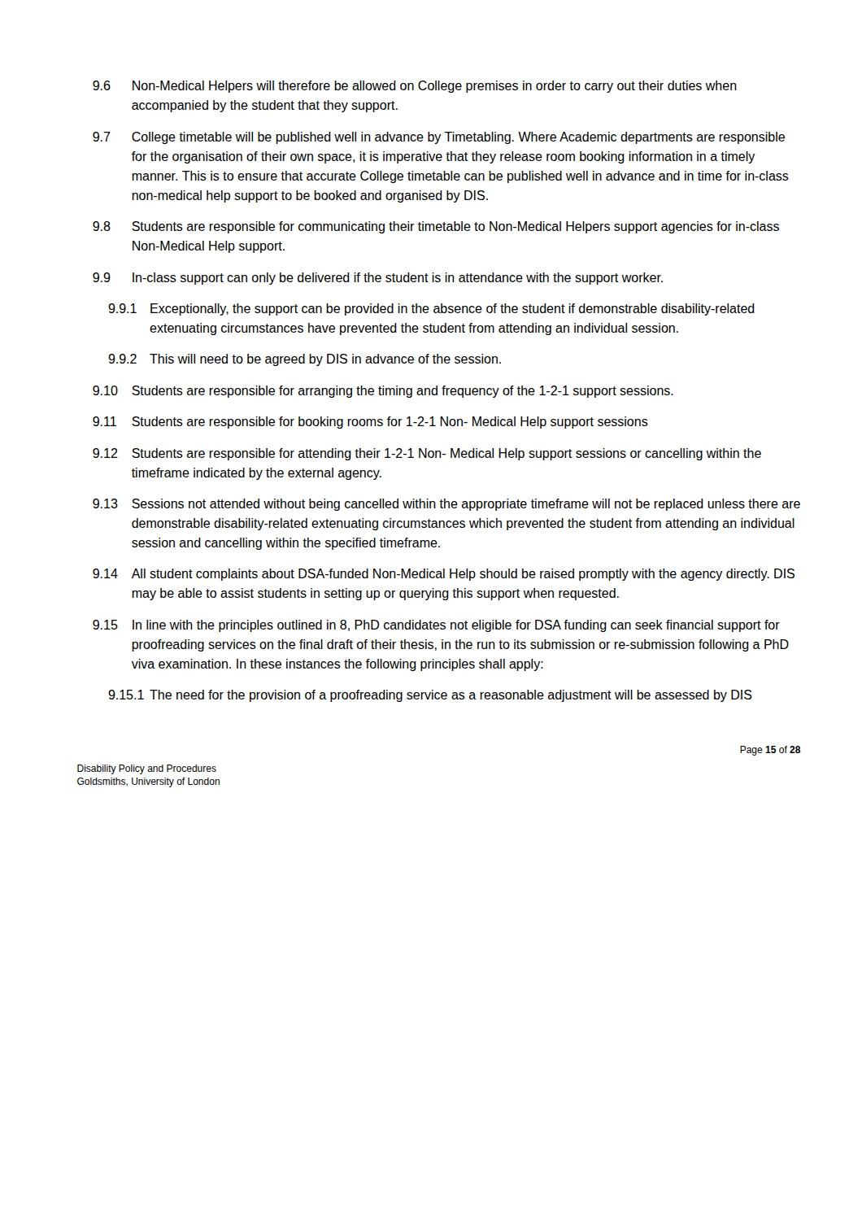9.6
Non-Medical Helpers will therefore be allowed on College premises in order to carry out their duties when accompanied by the student that they support.
9.7
College timetable will be published well in advance by Timetabling. Where Academic departments are responsible for the organisation of their own space, it is imperative that they release room booking information in a timely manner. This is to ensure that accurate College timetable can be published well in advance and in time for in-class non-medical help support to be booked and organised by DIS.
9.8
Students are responsible for communicating their timetable to Non-Medical Helpers support agencies for in-class Non-Medical Help support.
9.9
In-class support can only be delivered if the student is in attendance with the support worker.
9.9.1
Exceptionally, the support can be provided in the absence of the student if demonstrable disability-related extenuating circumstances have prevented the student from attending an individual session.
9.9.2
This will need to be agreed by DIS in advance of the session.
9.10
Students are responsible for arranging the timing and frequency of the 1-2-1 support sessions.
9.11
Students are responsible for booking rooms for 1-2-1 Non- Medical Help support sessions
9.12
Students are responsible for attending their 1-2-1 Non- Medical Help support sessions or cancelling within the timeframe indicated by the external agency.
9.13
Sessions not attended without being cancelled within the appropriate timeframe will not be replaced unless there are demonstrable disability-related extenuating circumstances which prevented the student from attending an individual session and cancelling within the specified timeframe.
9.14
All student complaints about DSA-funded Non-Medical Help should be raised promptly with the agency directly. DIS may be able to assist students in setting up or querying this support when requested.
9.15
In line with the principles outlined in 8, PhD candidates not eligible for DSA funding can seek financial support for proofreading services on the final draft of their thesis, in the run to its submission or re-submission following a PhD viva examination. In these instances the following principles shall apply:
9.15.1
The need for the provision of a proofreading service as a reasonable adjustment will be assessed by DIS
Page 15 of 28
Disability Policy and Procedures
Goldsmiths, University of London